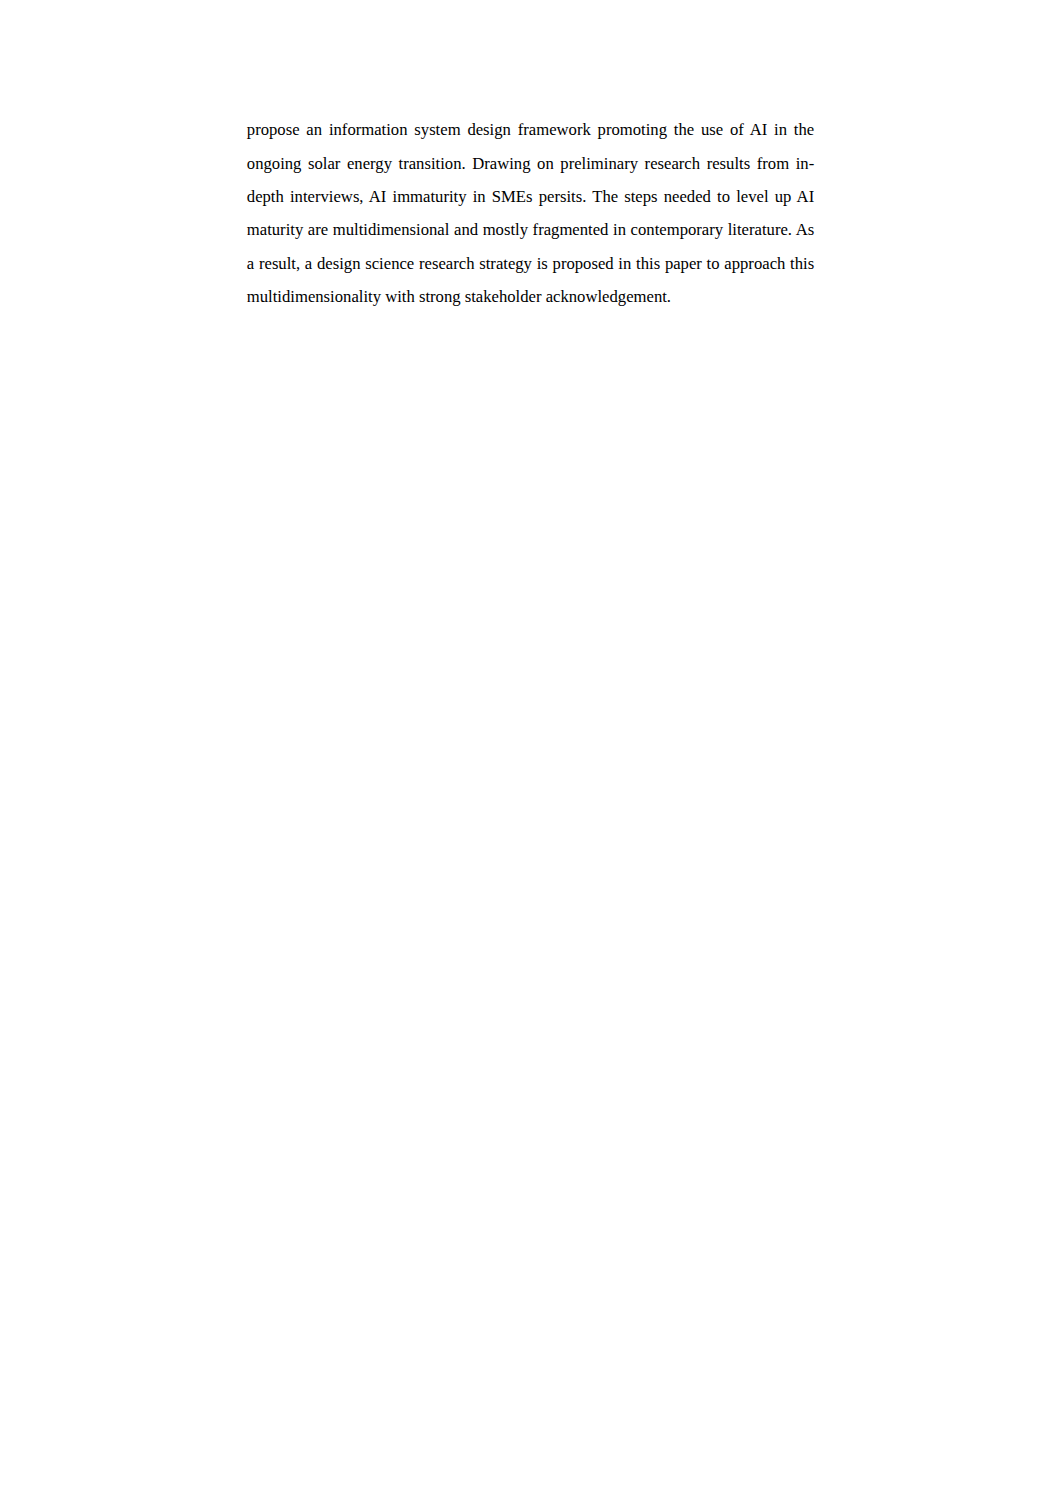propose an information system design framework promoting the use of AI in the ongoing solar energy transition. Drawing on preliminary research results from in-depth interviews, AI immaturity in SMEs persits. The steps needed to level up AI maturity are multidimensional and mostly fragmented in contemporary literature. As a result, a design science research strategy is proposed in this paper to approach this multidimensionality with strong stakeholder acknowledgement.